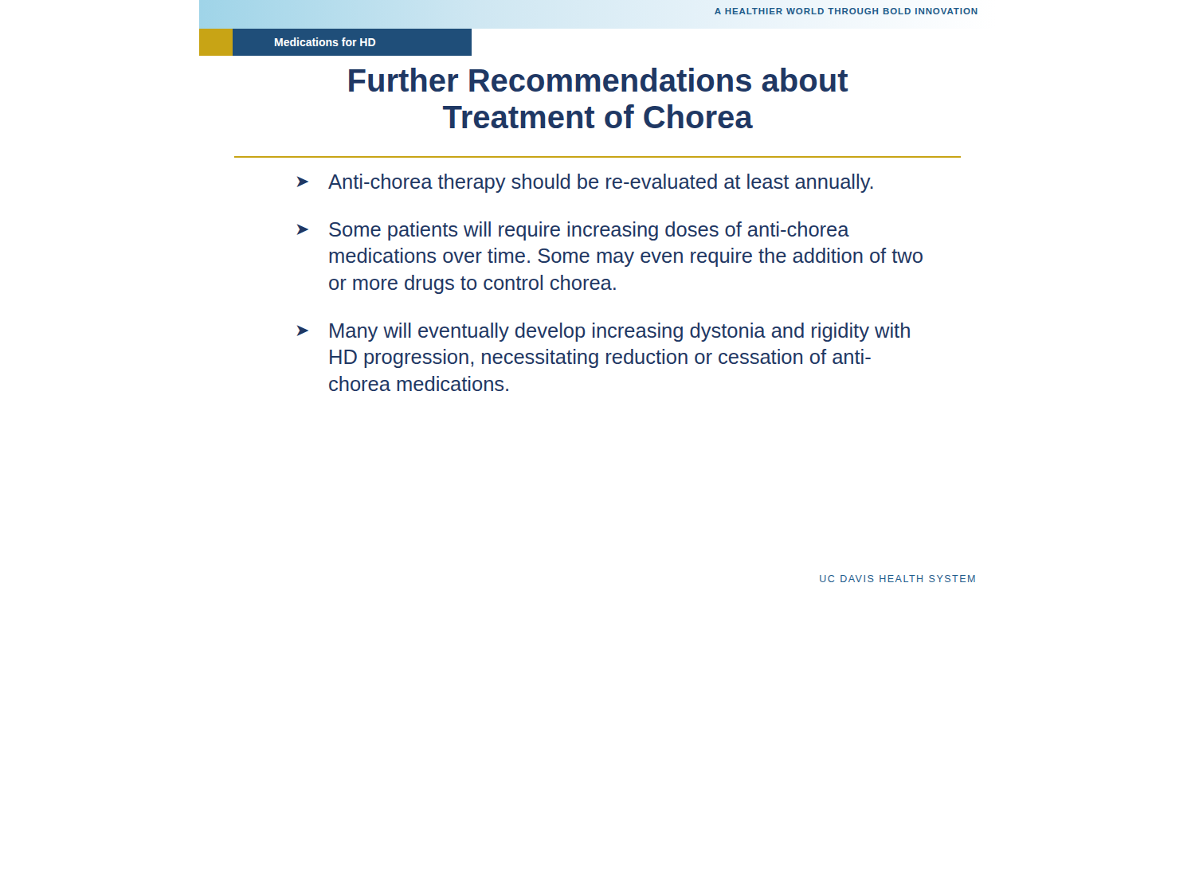A HEALTHIER WORLD THROUGH BOLD INNOVATION
Medications for HD
Further Recommendations about
Treatment of Chorea
Anti-chorea therapy should be re-evaluated at least annually.
Some patients will require increasing doses of anti-chorea medications over time. Some may even require the addition of two or more drugs to control chorea.
Many will eventually develop increasing dystonia and rigidity with HD progression, necessitating reduction or cessation of anti-chorea medications.
UC DAVIS HEALTH SYSTEM